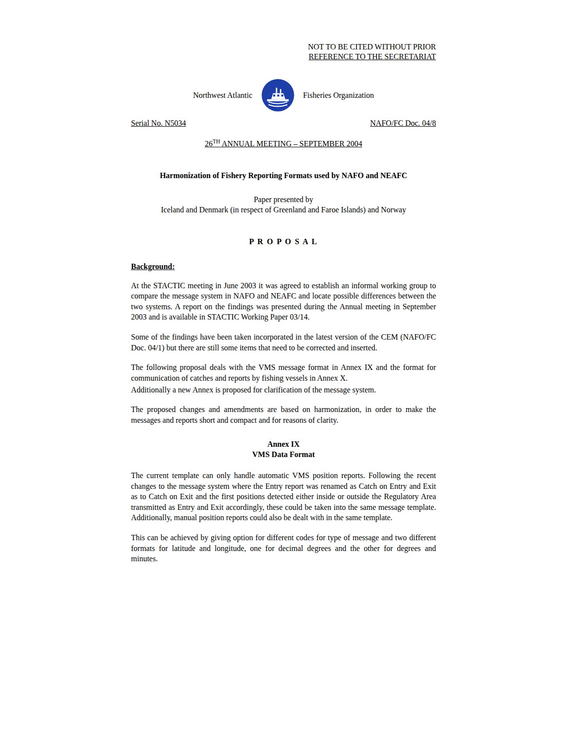NOT TO BE CITED WITHOUT PRIOR REFERENCE TO THE SECRETARIAT
Northwest Atlantic Fisheries Organization
Serial No. N5034 NAFO/FC Doc. 04/8
26TH ANNUAL MEETING – SEPTEMBER 2004
Harmonization of Fishery Reporting Formats used by NAFO and NEAFC
Paper presented by
Iceland and Denmark (in respect of Greenland and Faroe Islands) and Norway
P R O P O S A L
Background:
At the STACTIC meeting in June 2003 it was agreed to establish an informal working group to compare the message system in NAFO and NEAFC and locate possible differences between the two systems. A report on the findings was presented during the Annual meeting in September 2003 and is available in STACTIC Working Paper 03/14.
Some of the findings have been taken incorporated in the latest version of the CEM (NAFO/FC Doc. 04/1) but there are still some items that need to be corrected and inserted.
The following proposal deals with the VMS message format in Annex IX and the format for communication of catches and reports by fishing vessels in Annex X.
Additionally a new Annex is proposed for clarification of the message system.
The proposed changes and amendments are based on harmonization, in order to make the messages and reports short and compact and for reasons of clarity.
Annex IX
VMS Data Format
The current template can only handle automatic VMS position reports. Following the recent changes to the message system where the Entry report was renamed as Catch on Entry and Exit as to Catch on Exit and the first positions detected either inside or outside the Regulatory Area transmitted as Entry and Exit accordingly, these could be taken into the same message template. Additionally, manual position reports could also be dealt with in the same template.
This can be achieved by giving option for different codes for type of message and two different formats for latitude and longitude, one for decimal degrees and the other for degrees and minutes.